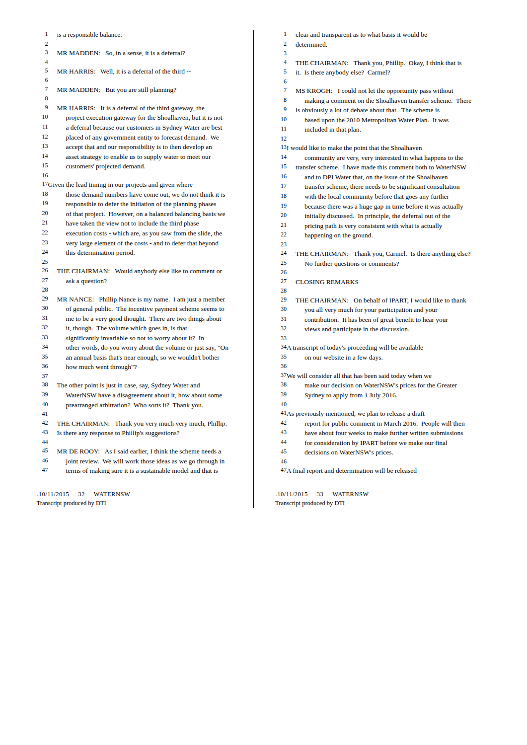| 1 | is a responsible balance. |
| 2 | |
| 3 | MR MADDEN: So, in a sense, it is a deferral? |
| 4 | |
| 5 | MR HARRIS: Well, it is a deferral of the third -- |
| 6 | |
| 7 | MR MADDEN: But you are still planning? |
| 8 | |
| 9 | MR HARRIS: It is a deferral of the third gateway, the |
| 10 | project execution gateway for the Shoalhaven, but it is not |
| 11 | a deferral because our customers in Sydney Water are best |
| 12 | placed of any government entity to forecast demand. We |
| 13 | accept that and our responsibility is to then develop an |
| 14 | asset strategy to enable us to supply water to meet our |
| 15 | customers' projected demand. |
| 16 | |
| 17 | Given the lead timing in our projects and given where |
| 18 | those demand numbers have come out, we do not think it is |
| 19 | responsible to defer the initiation of the planning phases |
| 20 | of that project. However, on a balanced balancing basis we |
| 21 | have taken the view not to include the third phase |
| 22 | execution costs - which are, as you saw from the slide, the |
| 23 | very large element of the costs - and to defer that beyond |
| 24 | this determination period. |
| 25 | |
| 26 | THE CHAIRMAN: Would anybody else like to comment or |
| 27 | ask a question? |
| 28 | |
| 29 | MR NANCE: Phillip Nance is my name. I am just a member |
| 30 | of general public. The incentive payment scheme seems to |
| 31 | me to be a very good thought. There are two things about |
| 32 | it, though. The volume which goes in, is that |
| 33 | significantly invariable so not to worry about it? In |
| 34 | other words, do you worry about the volume or just say, "On |
| 35 | an annual basis that's near enough, so we wouldn't bother |
| 36 | how much went through"? |
| 37 | |
| 38 | The other point is just in case, say, Sydney Water and |
| 39 | WaterNSW have a disagreement about it, how about some |
| 40 | prearranged arbitration? Who sorts it? Thank you. |
| 41 | |
| 42 | THE CHAIRMAN: Thank you very much very much, Phillip. |
| 43 | Is there any response to Phillip's suggestions? |
| 44 | |
| 45 | MR DE ROOY: As I said earlier, I think the scheme needs a |
| 46 | joint review. We will work those ideas as we go through in |
| 47 | terms of making sure it is a sustainable model and that is |
.10/11/2015 32 WATERNSW
Transcript produced by DTI
| 1 | clear and transparent as to what basis it would be |
| 2 | determined. |
| 3 | |
| 4 | THE CHAIRMAN: Thank you, Phillip. Okay, I think that is |
| 5 | it. Is there anybody else? Carmel? |
| 6 | |
| 7 | MS KROGH: I could not let the opportunity pass without |
| 8 | making a comment on the Shoalhaven transfer scheme. There |
| 9 | is obviously a lot of debate about that. The scheme is |
| 10 | based upon the 2010 Metropolitan Water Plan. It was |
| 11 | included in that plan. |
| 12 | |
| 13 | I would like to make the point that the Shoalhaven |
| 14 | community are very, very interested in what happens to the |
| 15 | transfer scheme. I have made this comment both to WaterNSW |
| 16 | and to DPI Water that, on the issue of the Shoalhaven |
| 17 | transfer scheme, there needs to be significant consultation |
| 18 | with the local community before that goes any further |
| 19 | because there was a huge gap in time before it was actually |
| 20 | initially discussed. In principle, the deferral out of the |
| 21 | pricing path is very consistent with what is actually |
| 22 | happening on the ground. |
| 23 | |
| 24 | THE CHAIRMAN: Thank you, Carmel. Is there anything else? |
| 25 | No further questions or comments? |
| 26 | |
| 27 | CLOSING REMARKS |
| 28 | |
| 29 | THE CHAIRMAN: On behalf of IPART, I would like to thank |
| 30 | you all very much for your participation and your |
| 31 | contribution. It has been of great benefit to hear your |
| 32 | views and participate in the discussion. |
| 33 | |
| 34 | A transcript of today's proceeding will be available |
| 35 | on our website in a few days. |
| 36 | |
| 37 | We will consider all that has been said today when we |
| 38 | make our decision on WaterNSW's prices for the Greater |
| 39 | Sydney to apply from 1 July 2016. |
| 40 | |
| 41 | As previously mentioned, we plan to release a draft |
| 42 | report for public comment in March 2016. People will then |
| 43 | have about four weeks to make further written submissions |
| 44 | for consideration by IPART before we make our final |
| 45 | decisions on WaterNSW's prices. |
| 46 | |
| 47 | A final report and determination will be released |
.10/11/2015 33 WATERNSW
Transcript produced by DTI